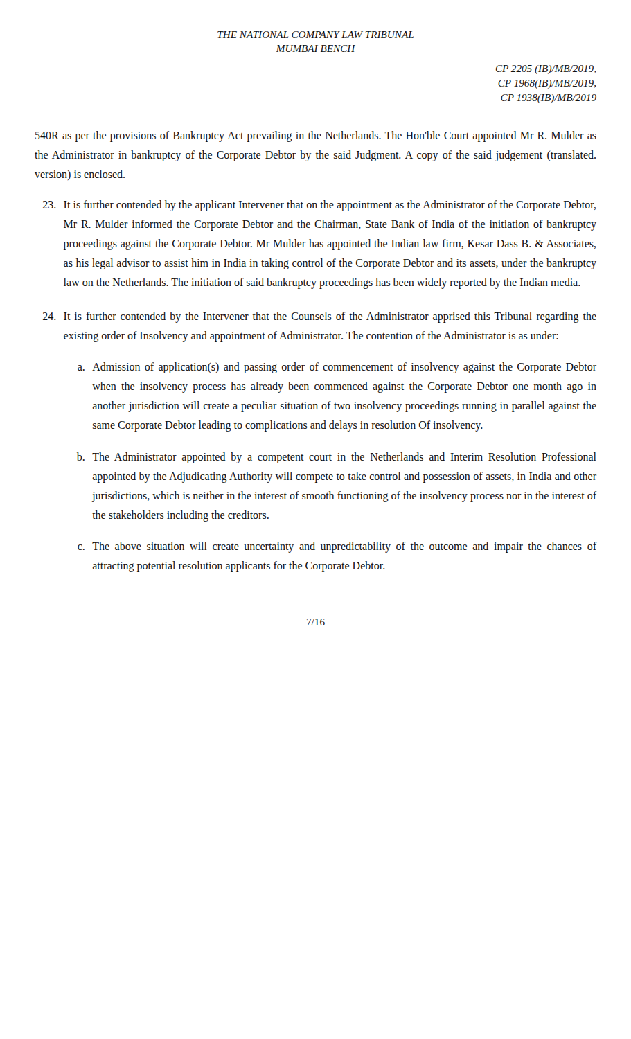THE NATIONAL COMPANY LAW TRIBUNAL
MUMBAI BENCH
CP 2205 (IB)/MB/2019, CP 1968(IB)/MB/2019, CP 1938(IB)/MB/2019
540R as per the provisions of Bankruptcy Act prevailing in the Netherlands. The Hon'ble Court appointed Mr R. Mulder as the Administrator in bankruptcy of the Corporate Debtor by the said Judgment. A copy of the said judgement (translated. version) is enclosed.
It is further contended by the applicant Intervener that on the appointment as the Administrator of the Corporate Debtor, Mr R. Mulder informed the Corporate Debtor and the Chairman, State Bank of India of the initiation of bankruptcy proceedings against the Corporate Debtor. Mr Mulder has appointed the Indian law firm, Kesar Dass B. & Associates, as his legal advisor to assist him in India in taking control of the Corporate Debtor and its assets, under the bankruptcy law on the Netherlands. The initiation of said bankruptcy proceedings has been widely reported by the Indian media.
It is further contended by the Intervener that the Counsels of the Administrator apprised this Tribunal regarding the existing order of Insolvency and appointment of Administrator. The contention of the Administrator is as under:
Admission of application(s) and passing order of commencement of insolvency against the Corporate Debtor when the insolvency process has already been commenced against the Corporate Debtor one month ago in another jurisdiction will create a peculiar situation of two insolvency proceedings running in parallel against the same Corporate Debtor leading to complications and delays in resolution Of insolvency.
The Administrator appointed by a competent court in the Netherlands and Interim Resolution Professional appointed by the Adjudicating Authority will compete to take control and possession of assets, in India and other jurisdictions, which is neither in the interest of smooth functioning of the insolvency process nor in the interest of the stakeholders including the creditors.
The above situation will create uncertainty and unpredictability of the outcome and impair the chances of attracting potential resolution applicants for the Corporate Debtor.
7/16